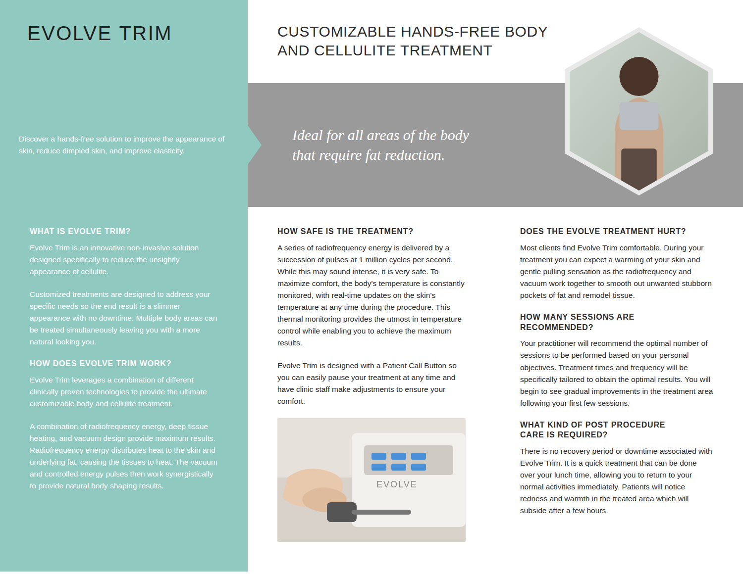EVOLVE TRIM
Customizable Hands-Free Body
and Cellulite Treatment
Discover a hands-free solution to improve the appearance of skin, reduce dimpled skin, and improve elasticity.
Ideal for all areas of the body
that require fat reduction.
What is Evolve Trim?
Evolve Trim is an innovative non-invasive solution designed specifically to reduce the unsightly appearance of cellulite.
Customized treatments are designed to address your specific needs so the end result is a slimmer appearance with no downtime. Multiple body areas can be treated simultaneously leaving you with a more natural looking you.
How does Evolve Trim work?
Evolve Trim leverages a combination of different clinically proven technologies to provide the ultimate customizable body and cellulite treatment.
A combination of radiofrequency energy, deep tissue heating, and vacuum design provide maximum results. Radiofrequency energy distributes heat to the skin and underlying fat, causing the tissues to heat. The vacuum and controlled energy pulses then work synergistically to provide natural body shaping results.
How safe is the treatment?
A series of radiofrequency energy is delivered by a succession of pulses at 1 million cycles per second. While this may sound intense, it is very safe. To maximize comfort, the body's temperature is constantly monitored, with real-time updates on the skin's temperature at any time during the procedure. This thermal monitoring provides the utmost in temperature control while enabling you to achieve the maximum results.
Evolve Trim is designed with a Patient Call Button so you can easily pause your treatment at any time and have clinic staff make adjustments to ensure your comfort.
Does the Evolve treatment hurt?
Most clients find Evolve Trim comfortable. During your treatment you can expect a warming of your skin and gentle pulling sensation as the radiofrequency and vacuum work together to smooth out unwanted stubborn pockets of fat and remodel tissue.
How many sessions are
recommended?
Your practitioner will recommend the optimal number of sessions to be performed based on your personal objectives. Treatment times and frequency will be specifically tailored to obtain the optimal results. You will begin to see gradual improvements in the treatment area following your first few sessions.
What kind of post procedure
care is required?
There is no recovery period or downtime associated with Evolve Trim. It is a quick treatment that can be done over your lunch time, allowing you to return to your normal activities immediately. Patients will notice redness and warmth in the treated area which will subside after a few hours.